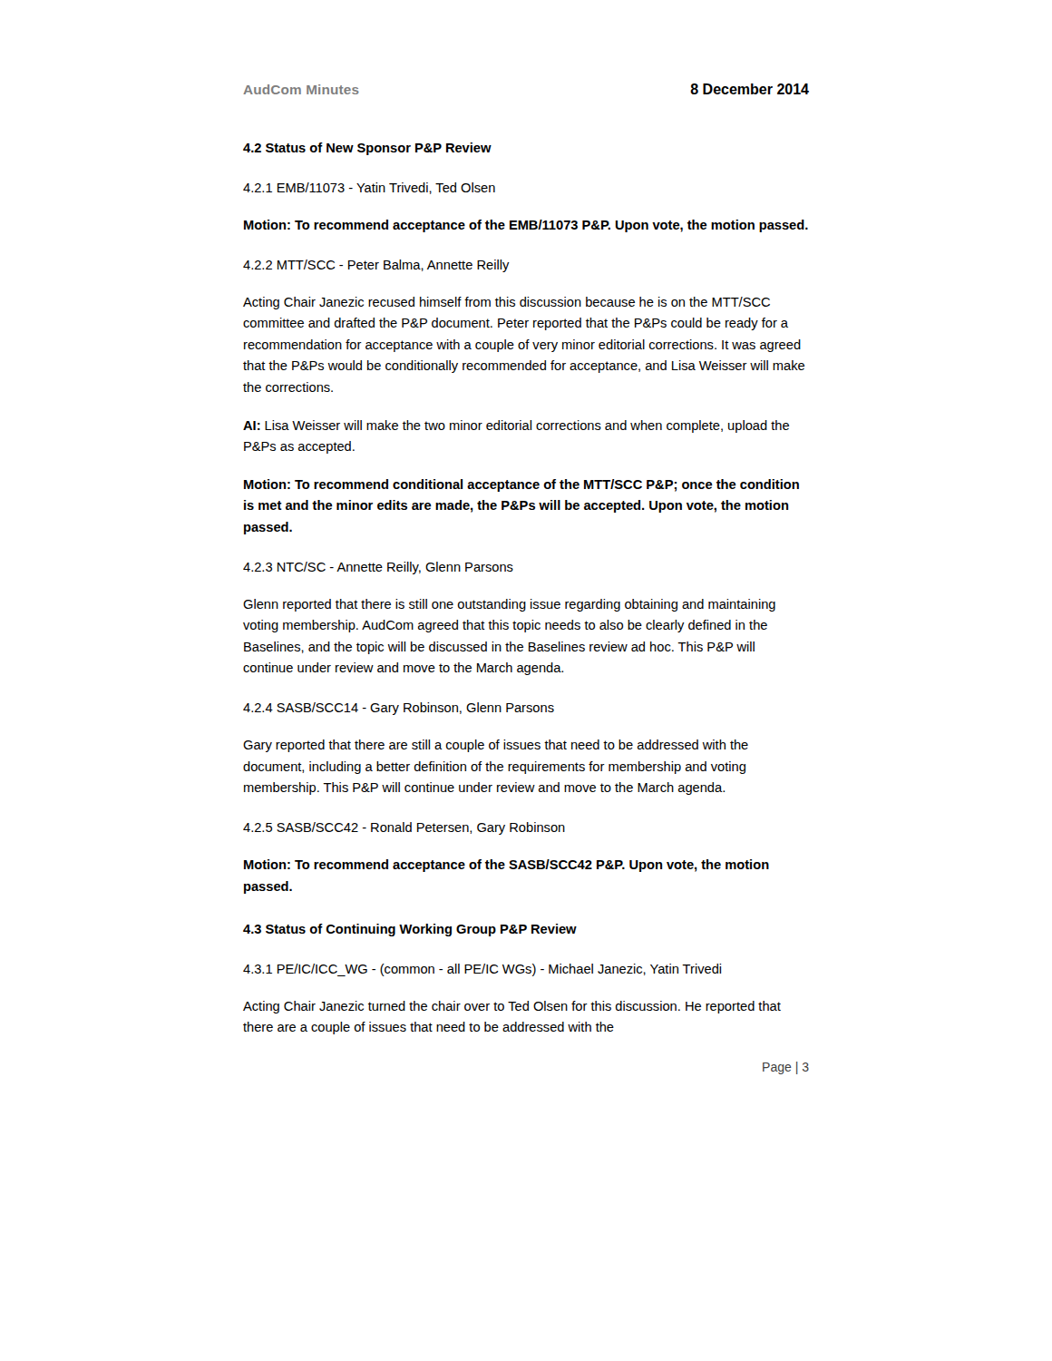AudCom Minutes 8 December 2014
4.2 Status of New Sponsor P&P Review
4.2.1 EMB/11073 - Yatin Trivedi, Ted Olsen
Motion: To recommend acceptance of the EMB/11073 P&P. Upon vote, the motion passed.
4.2.2 MTT/SCC - Peter Balma, Annette Reilly
Acting Chair Janezic recused himself from this discussion because he is on the MTT/SCC committee and drafted the P&P document. Peter reported that the P&Ps could be ready for a recommendation for acceptance with a couple of very minor editorial corrections. It was agreed that the P&Ps would be conditionally recommended for acceptance, and Lisa Weisser will make the corrections.
AI: Lisa Weisser will make the two minor editorial corrections and when complete, upload the P&Ps as accepted.
Motion: To recommend conditional acceptance of the MTT/SCC P&P; once the condition is met and the minor edits are made, the P&Ps will be accepted. Upon vote, the motion passed.
4.2.3 NTC/SC - Annette Reilly, Glenn Parsons
Glenn reported that there is still one outstanding issue regarding obtaining and maintaining voting membership. AudCom agreed that this topic needs to also be clearly defined in the Baselines, and the topic will be discussed in the Baselines review ad hoc. This P&P will continue under review and move to the March agenda.
4.2.4 SASB/SCC14 - Gary Robinson, Glenn Parsons
Gary reported that there are still a couple of issues that need to be addressed with the document, including a better definition of the requirements for membership and voting membership. This P&P will continue under review and move to the March agenda.
4.2.5 SASB/SCC42 - Ronald Petersen, Gary Robinson
Motion: To recommend acceptance of the SASB/SCC42 P&P. Upon vote, the motion passed.
4.3 Status of Continuing Working Group P&P Review
4.3.1 PE/IC/ICC_WG - (common - all PE/IC WGs) - Michael Janezic, Yatin Trivedi
Acting Chair Janezic turned the chair over to Ted Olsen for this discussion. He reported that there are a couple of issues that need to be addressed with the
Page | 3